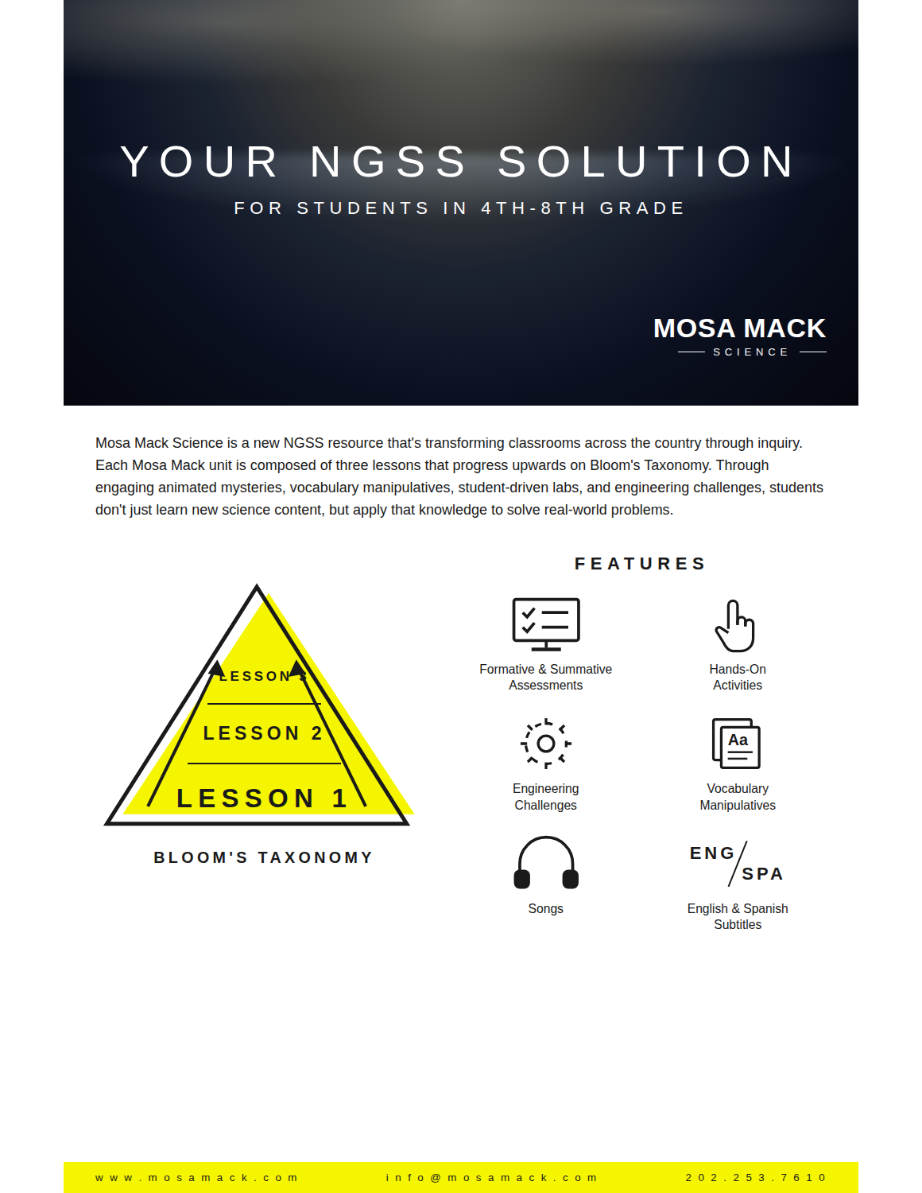Your NGSS Solution
For Students in 4th-8th Grade
MOSA MACK
SCIENCE
Mosa Mack Science is a new NGSS resource that's transforming classrooms across the country through inquiry. Each Mosa Mack unit is composed of three lessons that progress upwards on Bloom's Taxonomy. Through engaging animated mysteries, vocabulary manipulatives, student-driven labs, and engineering challenges, students don't just learn new science content, but apply that knowledge to solve real-world problems.
Lesson 3
Lesson 2
Lesson 1
Bloom's Taxonomy
Features
Formative & Summative
Assessments
Hands-On
Activities
Engineering
Challenges
Aa
Vocabulary
Manipulatives
Songs
ENG SPA
English & Spanish
Subtitles
w w w . m o s a m a c k . c o m i n f o @ m o s a m a c k . c o m 2 0 2 . 2 5 3 . 7 6 1 0